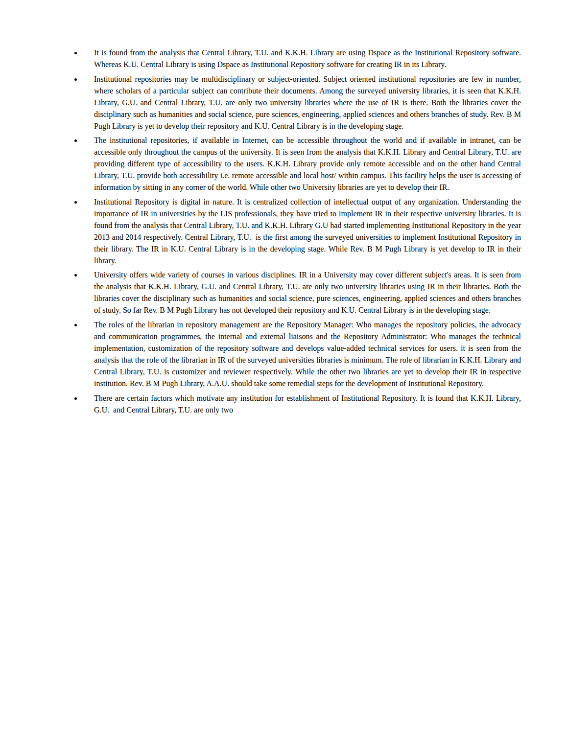It is found from the analysis that Central Library, T.U. and K.K.H. Library are using Dspace as the Institutional Repository software. Whereas K.U. Central Library is using Dspace as Institutional Repository software for creating IR in its Library.
Institutional repositories may be multidisciplinary or subject-oriented. Subject oriented institutional repositories are few in number, where scholars of a particular subject can contribute their documents. Among the surveyed university libraries, it is seen that K.K.H. Library, G.U. and Central Library, T.U. are only two university libraries where the use of IR is there. Both the libraries cover the disciplinary such as humanities and social science, pure sciences, engineering, applied sciences and others branches of study. Rev. B M Pugh Library is yet to develop their repository and K.U. Central Library is in the developing stage.
The institutional repositories, if available in Internet, can be accessible throughout the world and if available in intranet, can be accessible only throughout the campus of the university. It is seen from the analysis that K.K.H. Library and Central Library, T.U. are providing different type of accessibility to the users. K.K.H. Library provide only remote accessible and on the other hand Central Library, T.U. provide both accessibility i.e. remote accessible and local host/ within campus. This facility helps the user is accessing of information by sitting in any corner of the world. While other two University libraries are yet to develop their IR.
Institutional Repository is digital in nature. It is centralized collection of intellectual output of any organization. Understanding the importance of IR in universities by the LIS professionals, they have tried to implement IR in their respective university libraries. It is found from the analysis that Central Library, T.U. and K.K.H. Library G.U had started implementing Institutional Repository in the year 2013 and 2014 respectively. Central Library, T.U. is the first among the surveyed universities to implement Institutional Repository in their library. The IR in K.U. Central Library is in the developing stage. While Rev. B M Pugh Library is yet develop to IR in their library.
University offers wide variety of courses in various disciplines. IR in a University may cover different subject's areas. It is seen from the analysis that K.K.H. Library, G.U. and Central Library, T.U. are only two university libraries using IR in their libraries. Both the libraries cover the disciplinary such as humanities and social science, pure sciences, engineering, applied sciences and others branches of study. So far Rev. B M Pugh Library has not developed their repository and K.U. Central Library is in the developing stage.
The roles of the librarian in repository management are the Repository Manager: Who manages the repository policies, the advocacy and communication programmes, the internal and external liaisons and the Repository Administrator: Who manages the technical implementation, customization of the repository software and develops value-added technical services for users. it is seen from the analysis that the role of the librarian in IR of the surveyed universities libraries is minimum. The role of librarian in K.K.H. Library and Central Library, T.U. is customizer and reviewer respectively. While the other two libraries are yet to develop their IR in respective institution. Rev. B M Pugh Library, A.A.U. should take some remedial steps for the development of Institutional Repository.
There are certain factors which motivate any institution for establishment of Institutional Repository. It is found that K.K.H. Library, G.U. and Central Library, T.U. are only two